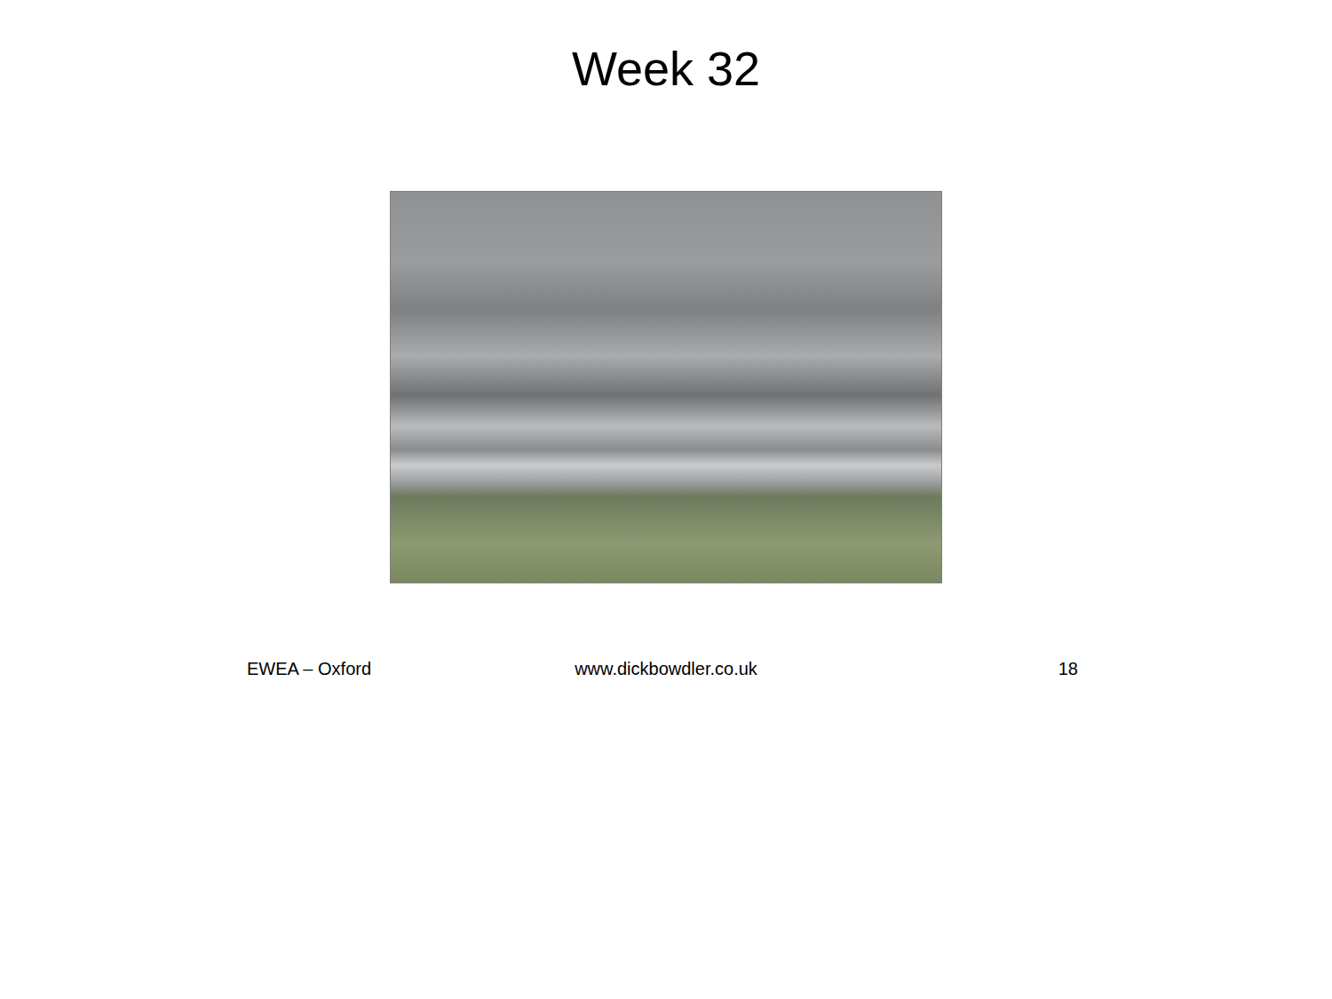Week 32
EWEA – Oxford www.dickbowdler.co.uk 18